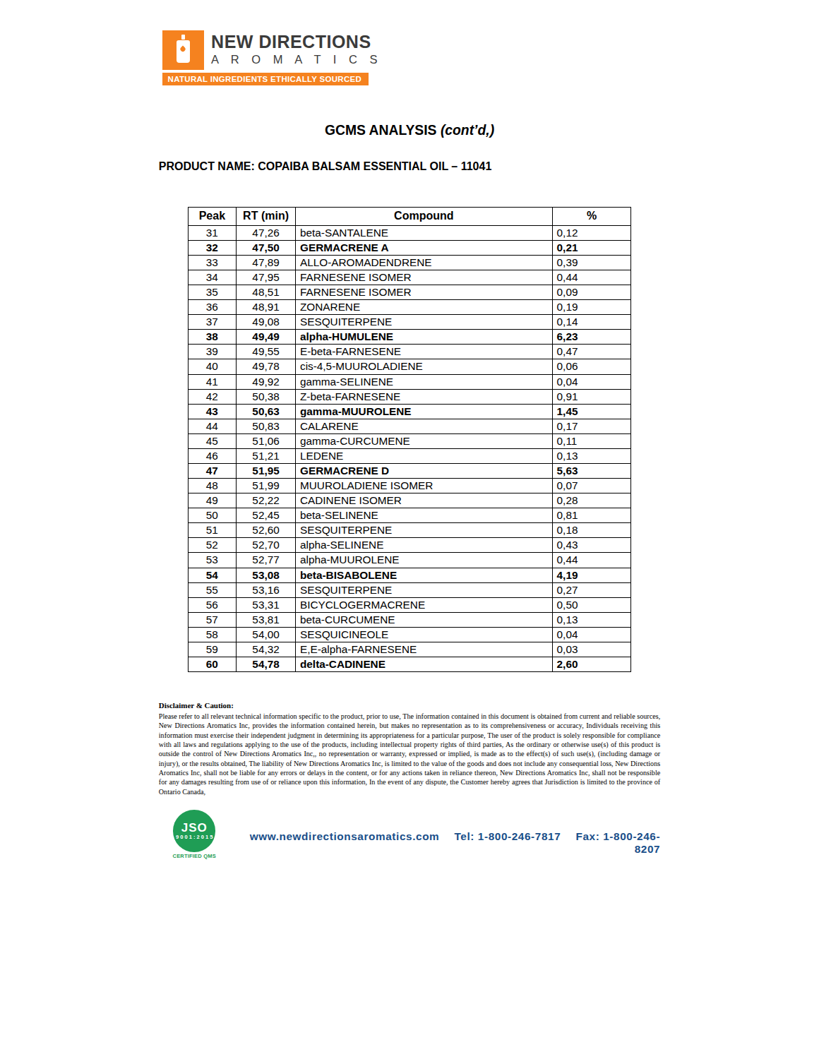NEW DIRECTIONS
A R O M A T I C S
NATURAL INGREDIENTS ETHICALLY SOURCED
GCMS ANALYSIS (cont’d,)
PRODUCT NAME: COPAIBA BALSAM ESSENTIAL OIL – 11041
| Peak | RT (min) | Compound | % |
| --- | --- | --- | --- |
| 31 | 47,26 | beta-SANTALENE | 0,12 |
| 32 | 47,50 | GERMACRENE A | 0,21 |
| 33 | 47,89 | ALLO-AROMADENDRENE | 0,39 |
| 34 | 47,95 | FARNESENE ISOMER | 0,44 |
| 35 | 48,51 | FARNESENE ISOMER | 0,09 |
| 36 | 48,91 | ZONARENE | 0,19 |
| 37 | 49,08 | SESQUITERPENE | 0,14 |
| 38 | 49,49 | alpha-HUMULENE | 6,23 |
| 39 | 49,55 | E-beta-FARNESENE | 0,47 |
| 40 | 49,78 | cis-4,5-MUUROLADIENE | 0,06 |
| 41 | 49,92 | gamma-SELINENE | 0,04 |
| 42 | 50,38 | Z-beta-FARNESENE | 0,91 |
| 43 | 50,63 | gamma-MUUROLENE | 1,45 |
| 44 | 50,83 | CALARENE | 0,17 |
| 45 | 51,06 | gamma-CURCUMENE | 0,11 |
| 46 | 51,21 | LEDENE | 0,13 |
| 47 | 51,95 | GERMACRENE D | 5,63 |
| 48 | 51,99 | MUUROLADIENE ISOMER | 0,07 |
| 49 | 52,22 | CADINENE ISOMER | 0,28 |
| 50 | 52,45 | beta-SELINENE | 0,81 |
| 51 | 52,60 | SESQUITERPENE | 0,18 |
| 52 | 52,70 | alpha-SELINENE | 0,43 |
| 53 | 52,77 | alpha-MUUROLENE | 0,44 |
| 54 | 53,08 | beta-BISABOLENE | 4,19 |
| 55 | 53,16 | SESQUITERPENE | 0,27 |
| 56 | 53,31 | BICYCLOGERMACRENE | 0,50 |
| 57 | 53,81 | beta-CURCUMENE | 0,13 |
| 58 | 54,00 | SESQUICINEOLE | 0,04 |
| 59 | 54,32 | E,E-alpha-FARNESENE | 0,03 |
| 60 | 54,78 | delta-CADINENE | 2,60 |
Disclaimer & Caution: Please refer to all relevant technical information specific to the product, prior to use, The information contained in this document is obtained from current and reliable sources, New Directions Aromatics Inc, provides the information contained herein, but makes no representation as to its comprehensiveness or accuracy, Individuals receiving this information must exercise their independent judgment in determining its appropriateness for a particular purpose, The user of the product is solely responsible for compliance with all laws and regulations applying to the use of the products, including intellectual property rights of third parties, As the ordinary or otherwise use(s) of this product is outside the control of New Directions Aromatics Inc,, no representation or warranty, expressed or implied, is made as to the effect(s) of such use(s), (including damage or injury), or the results obtained, The liability of New Directions Aromatics Inc, is limited to the value of the goods and does not include any consequential loss, New Directions Aromatics Inc, shall not be liable for any errors or delays in the content, or for any actions taken in reliance thereon, New Directions Aromatics Inc, shall not be responsible for any damages resulting from use of or reliance upon this information, In the event of any dispute, the Customer hereby agrees that Jurisdiction is limited to the province of Ontario Canada,
JSO
9 0 0 1 : 2 0 1 5
CERTIFIED QMS
www.newdirectionsaromatics.com Tel: 1-800-246-7817 Fax: 1-800-246-8207